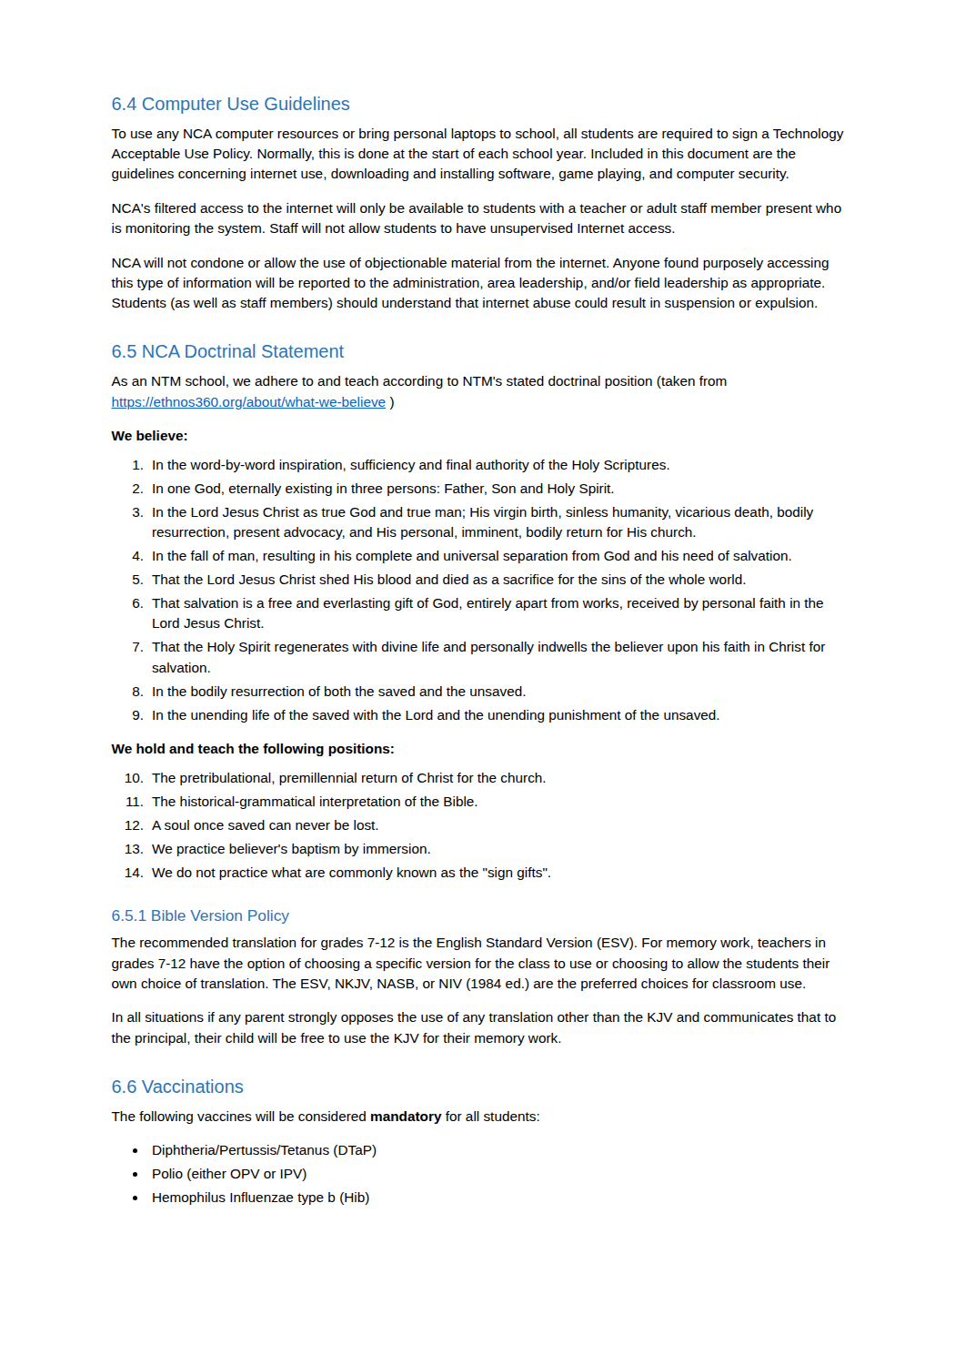6.4 Computer Use Guidelines
To use any NCA computer resources or bring personal laptops to school, all students are required to sign a Technology Acceptable Use Policy. Normally, this is done at the start of each school year. Included in this document are the guidelines concerning internet use, downloading and installing software, game playing, and computer security.
NCA's filtered access to the internet will only be available to students with a teacher or adult staff member present who is monitoring the system. Staff will not allow students to have unsupervised Internet access.
NCA will not condone or allow the use of objectionable material from the internet. Anyone found purposely accessing this type of information will be reported to the administration, area leadership, and/or field leadership as appropriate. Students (as well as staff members) should understand that internet abuse could result in suspension or expulsion.
6.5 NCA Doctrinal Statement
As an NTM school, we adhere to and teach according to NTM's stated doctrinal position (taken from https://ethnos360.org/about/what-we-believe )
We believe:
In the word-by-word inspiration, sufficiency and final authority of the Holy Scriptures.
In one God, eternally existing in three persons: Father, Son and Holy Spirit.
In the Lord Jesus Christ as true God and true man; His virgin birth, sinless humanity, vicarious death, bodily resurrection, present advocacy, and His personal, imminent, bodily return for His church.
In the fall of man, resulting in his complete and universal separation from God and his need of salvation.
That the Lord Jesus Christ shed His blood and died as a sacrifice for the sins of the whole world.
That salvation is a free and everlasting gift of God, entirely apart from works, received by personal faith in the Lord Jesus Christ.
That the Holy Spirit regenerates with divine life and personally indwells the believer upon his faith in Christ for salvation.
In the bodily resurrection of both the saved and the unsaved.
In the unending life of the saved with the Lord and the unending punishment of the unsaved.
We hold and teach the following positions:
The pretribulational, premillennial return of Christ for the church.
The historical-grammatical interpretation of the Bible.
A soul once saved can never be lost.
We practice believer's baptism by immersion.
We do not practice what are commonly known as the "sign gifts".
6.5.1 Bible Version Policy
The recommended translation for grades 7-12 is the English Standard Version (ESV). For memory work, teachers in grades 7-12 have the option of choosing a specific version for the class to use or choosing to allow the students their own choice of translation. The ESV, NKJV, NASB, or NIV (1984 ed.) are the preferred choices for classroom use.
In all situations if any parent strongly opposes the use of any translation other than the KJV and communicates that to the principal, their child will be free to use the KJV for their memory work.
6.6 Vaccinations
The following vaccines will be considered mandatory for all students:
Diphtheria/Pertussis/Tetanus (DTaP)
Polio (either OPV or IPV)
Hemophilus Influenzae type b (Hib)